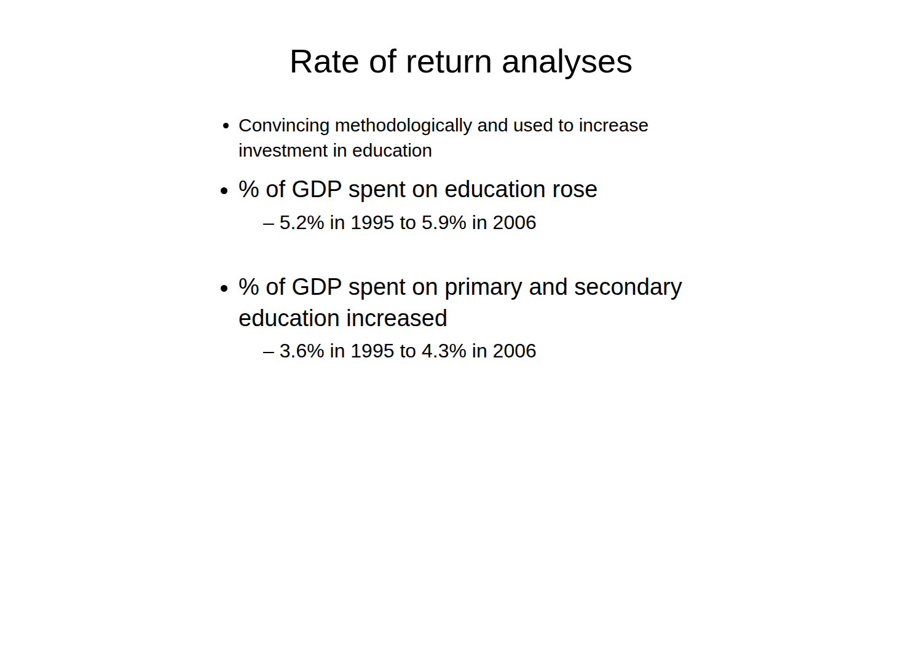Rate of return analyses
Convincing methodologically and used to increase investment in education
% of GDP spent on education rose
5.2% in 1995 to 5.9% in 2006
% of GDP spent on primary and secondary education increased
3.6% in 1995 to 4.3% in 2006